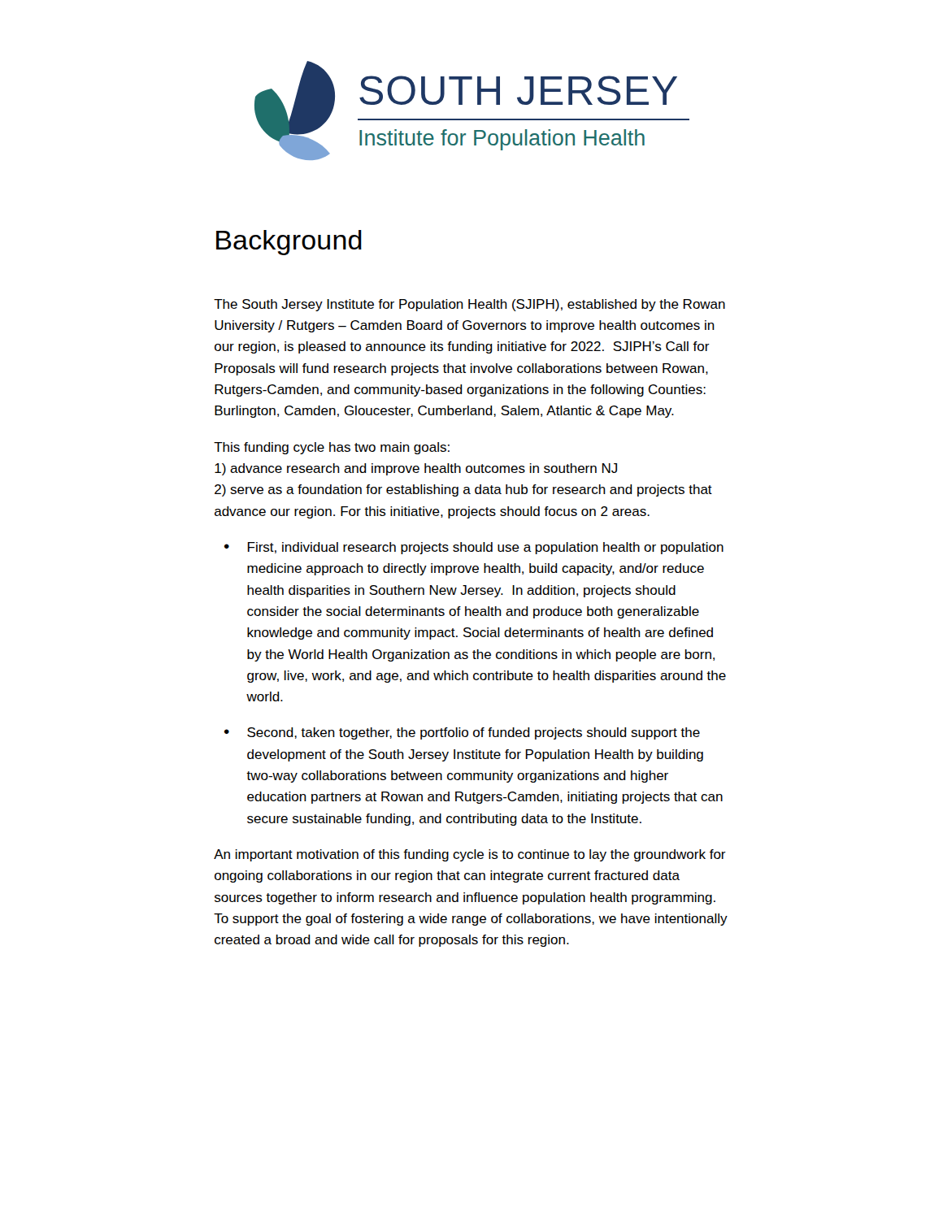SOUTH JERSEY Institute for Population Health
Background
The South Jersey Institute for Population Health (SJIPH), established by the Rowan University / Rutgers – Camden Board of Governors to improve health outcomes in our region, is pleased to announce its funding initiative for 2022. SJIPH’s Call for Proposals will fund research projects that involve collaborations between Rowan, Rutgers-Camden, and community-based organizations in the following Counties: Burlington, Camden, Gloucester, Cumberland, Salem, Atlantic & Cape May.
This funding cycle has two main goals:
1) advance research and improve health outcomes in southern NJ
2) serve as a foundation for establishing a data hub for research and projects that advance our region. For this initiative, projects should focus on 2 areas.
First, individual research projects should use a population health or population medicine approach to directly improve health, build capacity, and/or reduce health disparities in Southern New Jersey. In addition, projects should consider the social determinants of health and produce both generalizable knowledge and community impact. Social determinants of health are defined by the World Health Organization as the conditions in which people are born, grow, live, work, and age, and which contribute to health disparities around the world.
Second, taken together, the portfolio of funded projects should support the development of the South Jersey Institute for Population Health by building two-way collaborations between community organizations and higher education partners at Rowan and Rutgers-Camden, initiating projects that can secure sustainable funding, and contributing data to the Institute.
An important motivation of this funding cycle is to continue to lay the groundwork for ongoing collaborations in our region that can integrate current fractured data sources together to inform research and influence population health programming. To support the goal of fostering a wide range of collaborations, we have intentionally created a broad and wide call for proposals for this region.